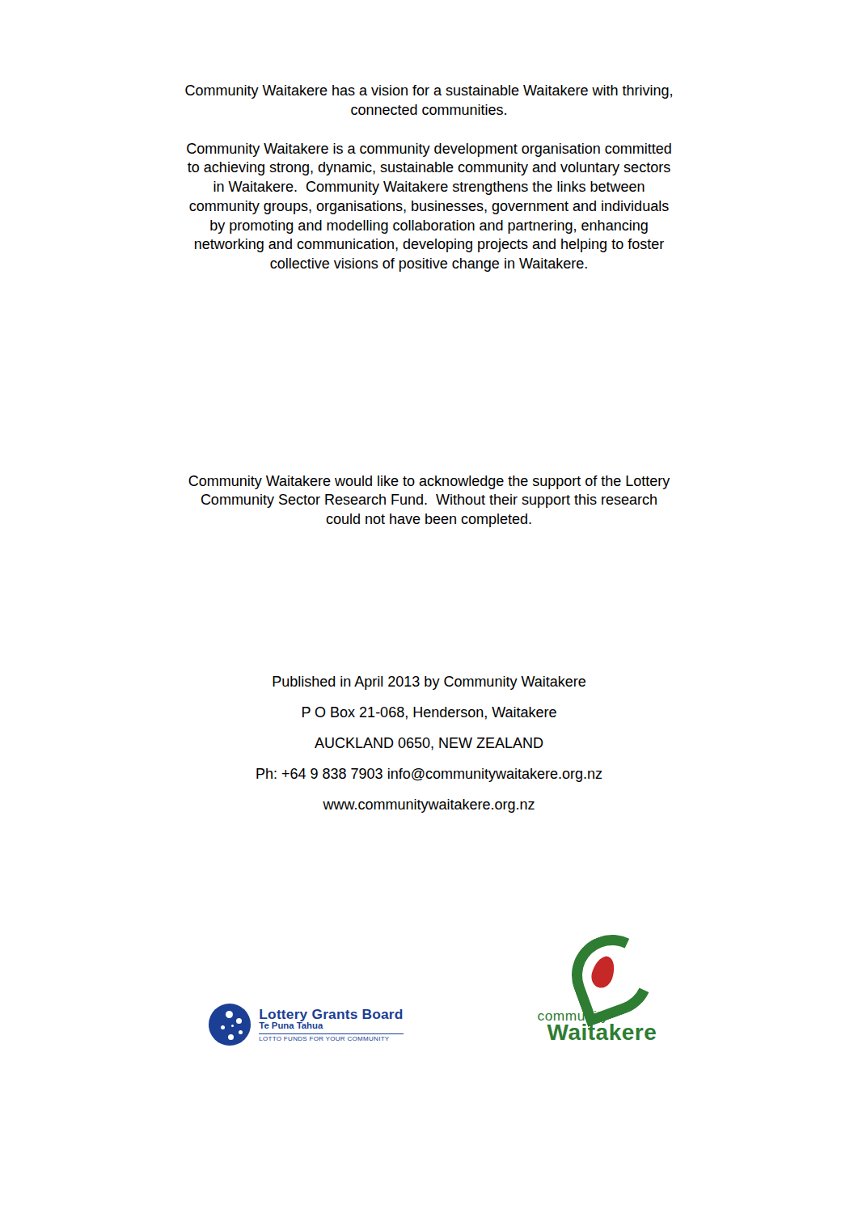Community Waitakere has a vision for a sustainable Waitakere with thriving, connected communities.
Community Waitakere is a community development organisation committed to achieving strong, dynamic, sustainable community and voluntary sectors in Waitakere. Community Waitakere strengthens the links between community groups, organisations, businesses, government and individuals by promoting and modelling collaboration and partnering, enhancing networking and communication, developing projects and helping to foster collective visions of positive change in Waitakere.
Community Waitakere would like to acknowledge the support of the Lottery Community Sector Research Fund. Without their support this research could not have been completed.
Published in April 2013 by Community Waitakere
P O Box 21-068, Henderson, Waitakere
AUCKLAND 0650, NEW ZEALAND
Ph: +64 9 838 7903 info@communitywaitakere.org.nz
www.communitywaitakere.org.nz
Lottery Grants Board
Te Puna Tahua
LOTTO FUNDS FOR YOUR COMMUNITY
community
Waitakere